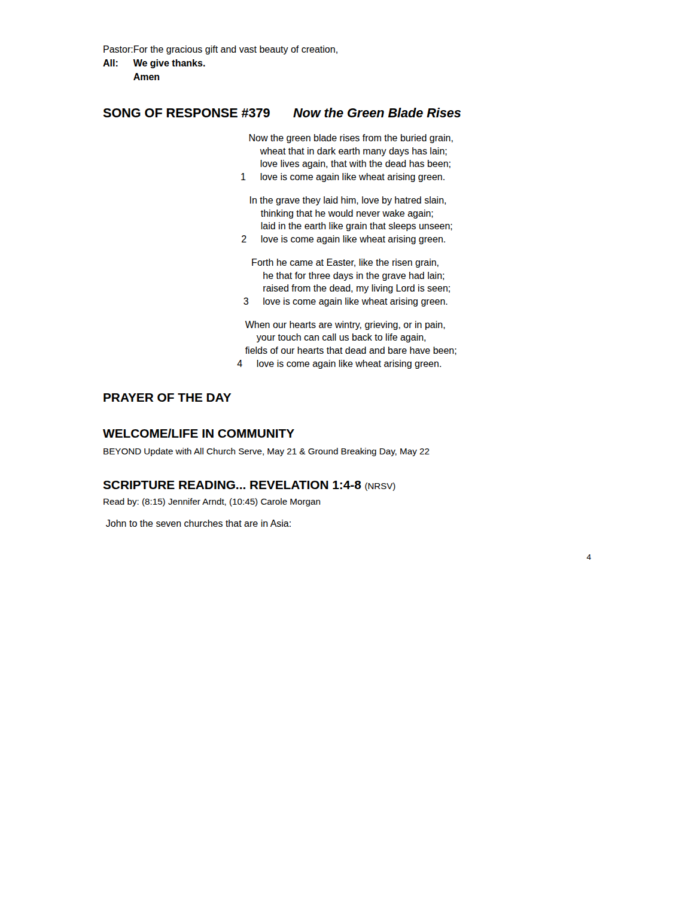| Pastor: | For the gracious gift and vast beauty of creation, |
| All: | We give thanks. |
| | Amen |
SONG OF RESPONSE #379 Now the Green Blade Rises
1 Now the green blade rises from the buried grain,
wheat that in dark earth many days has lain;
love lives again, that with the dead has been;
love is come again like wheat arising green.
2 In the grave they laid him, love by hatred slain,
thinking that he would never wake again;
laid in the earth like grain that sleeps unseen;
love is come again like wheat arising green.
3 Forth he came at Easter, like the risen grain,
he that for three days in the grave had lain;
raised from the dead, my living Lord is seen;
love is come again like wheat arising green.
4 When our hearts are wintry, grieving, or in pain,
your touch can call us back to life again,
fields of our hearts that dead and bare have been;
love is come again like wheat arising green.
PRAYER OF THE DAY
WELCOME/LIFE IN COMMUNITY
BEYOND Update with All Church Serve, May 21 & Ground Breaking Day, May 22
SCRIPTURE READING... REVELATION 1:4-8 (NRSV)
Read by: (8:15) Jennifer Arndt, (10:45) Carole Morgan
John to the seven churches that are in Asia:
4